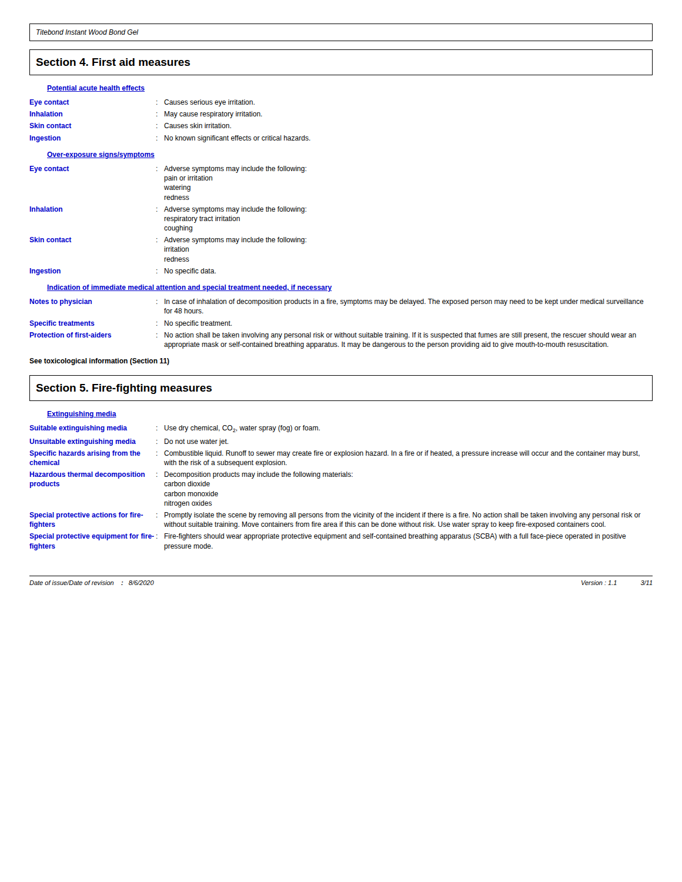Titebond Instant Wood Bond Gel
Section 4. First aid measures
Potential acute health effects
| Eye contact | : | Causes serious eye irritation. |
| Inhalation | : | May cause respiratory irritation. |
| Skin contact | : | Causes skin irritation. |
| Ingestion | : | No known significant effects or critical hazards. |
Over-exposure signs/symptoms
| Eye contact | : | Adverse symptoms may include the following: pain or irritation watering redness |
| Inhalation | : | Adverse symptoms may include the following: respiratory tract irritation coughing |
| Skin contact | : | Adverse symptoms may include the following: irritation redness |
| Ingestion | : | No specific data. |
Indication of immediate medical attention and special treatment needed, if necessary
| Notes to physician | : | In case of inhalation of decomposition products in a fire, symptoms may be delayed. The exposed person may need to be kept under medical surveillance for 48 hours. |
| Specific treatments | : | No specific treatment. |
| Protection of first-aiders | : | No action shall be taken involving any personal risk or without suitable training. If it is suspected that fumes are still present, the rescuer should wear an appropriate mask or self-contained breathing apparatus. It may be dangerous to the person providing aid to give mouth-to-mouth resuscitation. |
See toxicological information (Section 11)
Section 5. Fire-fighting measures
Extinguishing media
| Suitable extinguishing media | : | Use dry chemical, CO 2 , water spray (fog) or foam. |
| Unsuitable extinguishing media | : | Do not use water jet. |
| Specific hazards arising from the chemical | : | Combustible liquid. Runoff to sewer may create fire or explosion hazard. In a fire or if heated, a pressure increase will occur and the container may burst, with the risk of a subsequent explosion. |
| Hazardous thermal decomposition products | : | Decomposition products may include the following materials: carbon dioxide carbon monoxide nitrogen oxides |
| Special protective actions for fire-fighters | : | Promptly isolate the scene by removing all persons from the vicinity of the incident if there is a fire. No action shall be taken involving any personal risk or without suitable training. Move containers from fire area if this can be done without risk. Use water spray to keep fire-exposed containers cool. |
| Special protective equipment for fire-fighters | : | Fire-fighters should wear appropriate protective equipment and self-contained breathing apparatus (SCBA) with a full face-piece operated in positive pressure mode. |
Date of issue/Date of revision : 8/6/2020
Version : 1.1
3/11